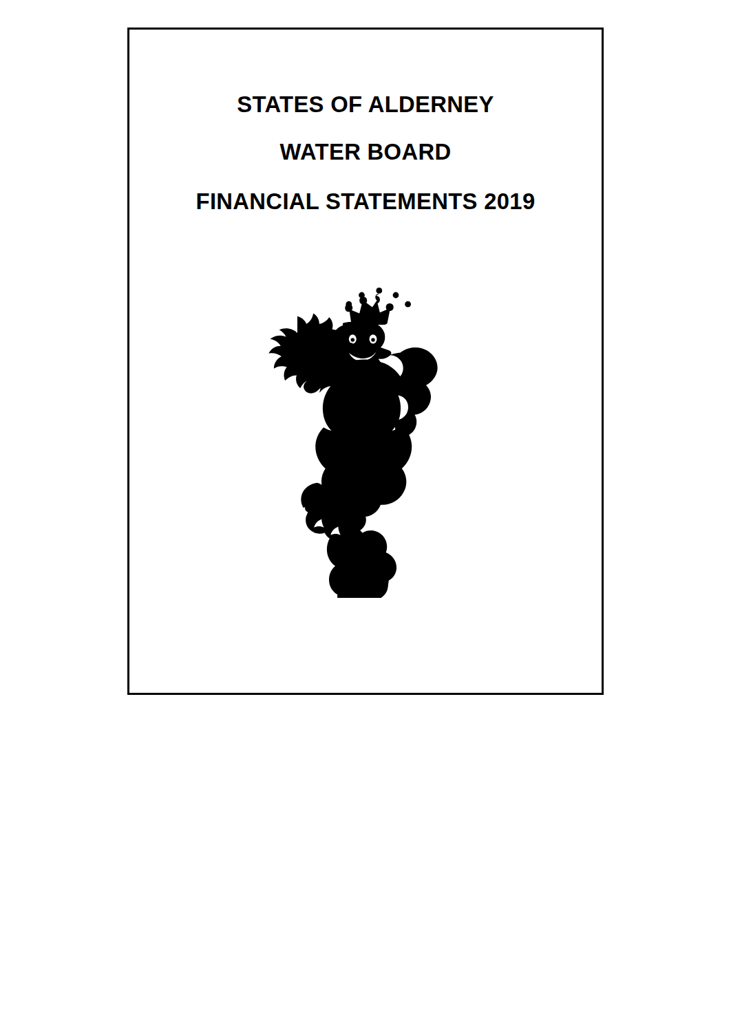STATES OF ALDERNEY
WATER BOARD
FINANCIAL STATEMENTS 2019